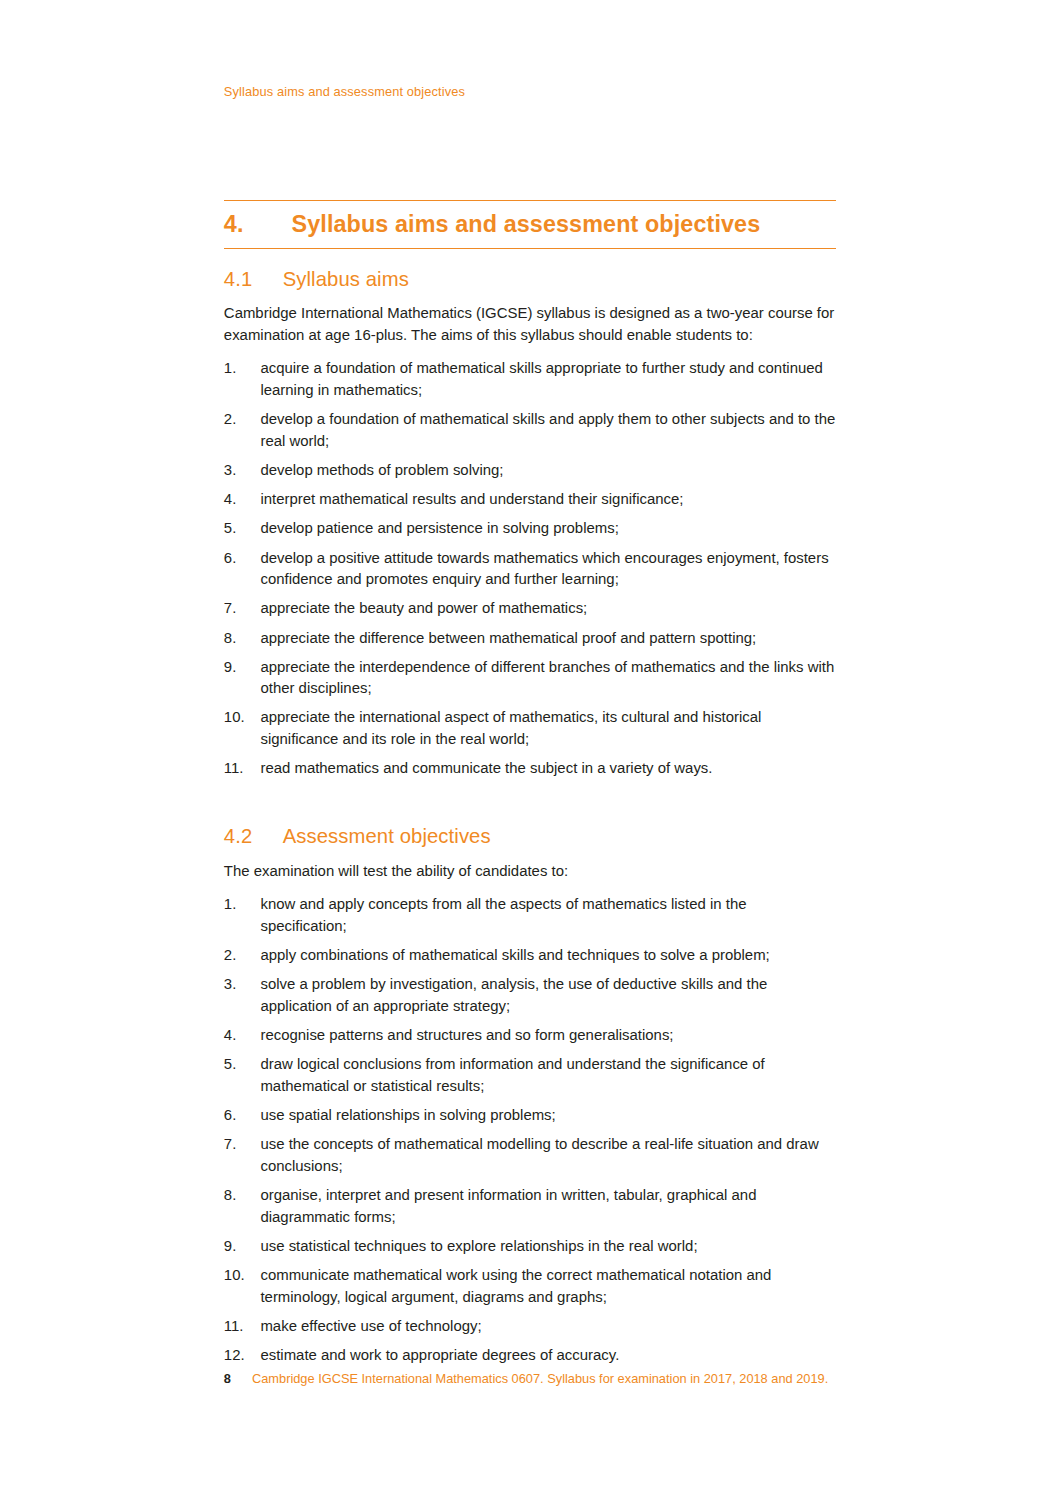Syllabus aims and assessment objectives
4. Syllabus aims and assessment objectives
4.1 Syllabus aims
Cambridge International Mathematics (IGCSE) syllabus is designed as a two-year course for examination at age 16-plus. The aims of this syllabus should enable students to:
acquire a foundation of mathematical skills appropriate to further study and continued learning in mathematics;
develop a foundation of mathematical skills and apply them to other subjects and to the real world;
develop methods of problem solving;
interpret mathematical results and understand their significance;
develop patience and persistence in solving problems;
develop a positive attitude towards mathematics which encourages enjoyment, fosters confidence and promotes enquiry and further learning;
appreciate the beauty and power of mathematics;
appreciate the difference between mathematical proof and pattern spotting;
appreciate the interdependence of different branches of mathematics and the links with other disciplines;
appreciate the international aspect of mathematics, its cultural and historical significance and its role in the real world;
read mathematics and communicate the subject in a variety of ways.
4.2 Assessment objectives
The examination will test the ability of candidates to:
know and apply concepts from all the aspects of mathematics listed in the specification;
apply combinations of mathematical skills and techniques to solve a problem;
solve a problem by investigation, analysis, the use of deductive skills and the application of an appropriate strategy;
recognise patterns and structures and so form generalisations;
draw logical conclusions from information and understand the significance of mathematical or statistical results;
use spatial relationships in solving problems;
use the concepts of mathematical modelling to describe a real-life situation and draw conclusions;
organise, interpret and present information in written, tabular, graphical and diagrammatic forms;
use statistical techniques to explore relationships in the real world;
communicate mathematical work using the correct mathematical notation and terminology, logical argument, diagrams and graphs;
make effective use of technology;
estimate and work to appropriate degrees of accuracy.
8 Cambridge IGCSE International Mathematics 0607. Syllabus for examination in 2017, 2018 and 2019.